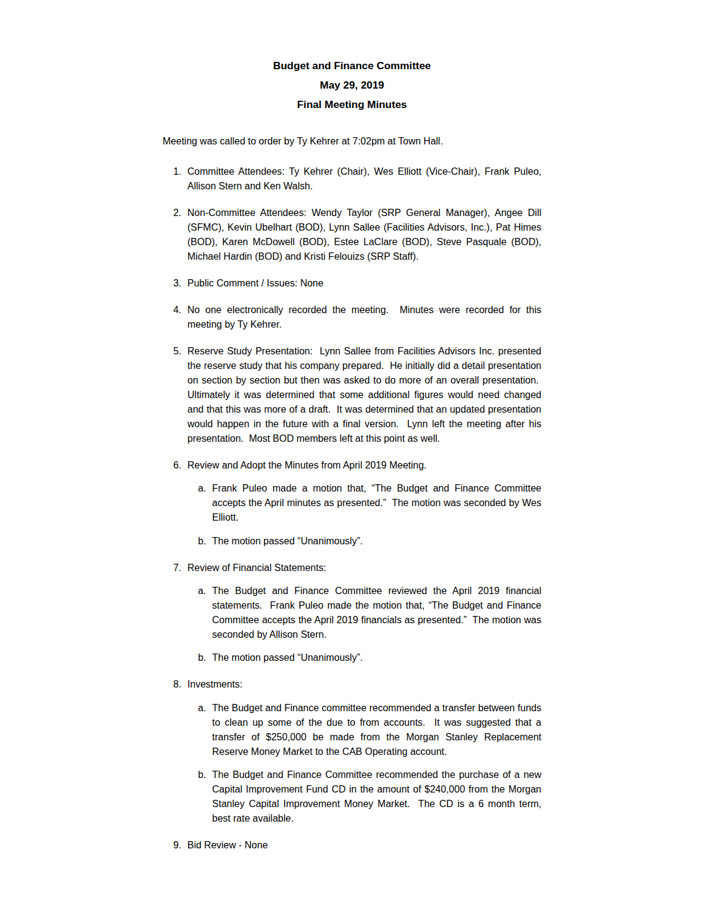Budget and Finance Committee
May 29, 2019
Final Meeting Minutes
Meeting was called to order by Ty Kehrer at 7:02pm at Town Hall.
Committee Attendees: Ty Kehrer (Chair), Wes Elliott (Vice-Chair), Frank Puleo, Allison Stern and Ken Walsh.
Non-Committee Attendees: Wendy Taylor (SRP General Manager), Angee Dill (SFMC), Kevin Ubelhart (BOD), Lynn Sallee (Facilities Advisors, Inc.), Pat Himes (BOD), Karen McDowell (BOD), Estee LaClare (BOD), Steve Pasquale (BOD), Michael Hardin (BOD) and Kristi Felouizs (SRP Staff).
Public Comment / Issues: None
No one electronically recorded the meeting. Minutes were recorded for this meeting by Ty Kehrer.
Reserve Study Presentation: Lynn Sallee from Facilities Advisors Inc. presented the reserve study that his company prepared. He initially did a detail presentation on section by section but then was asked to do more of an overall presentation. Ultimately it was determined that some additional figures would need changed and that this was more of a draft. It was determined that an updated presentation would happen in the future with a final version. Lynn left the meeting after his presentation. Most BOD members left at this point as well.
Review and Adopt the Minutes from April 2019 Meeting.
Frank Puleo made a motion that, “The Budget and Finance Committee accepts the April minutes as presented.” The motion was seconded by Wes Elliott.
The motion passed “Unanimously”.
Review of Financial Statements:
The Budget and Finance Committee reviewed the April 2019 financial statements. Frank Puleo made the motion that, “The Budget and Finance Committee accepts the April 2019 financials as presented.” The motion was seconded by Allison Stern.
The motion passed “Unanimously”.
Investments:
The Budget and Finance committee recommended a transfer between funds to clean up some of the due to from accounts. It was suggested that a transfer of $250,000 be made from the Morgan Stanley Replacement Reserve Money Market to the CAB Operating account.
The Budget and Finance Committee recommended the purchase of a new Capital Improvement Fund CD in the amount of $240,000 from the Morgan Stanley Capital Improvement Money Market. The CD is a 6 month term, best rate available.
Bid Review - None